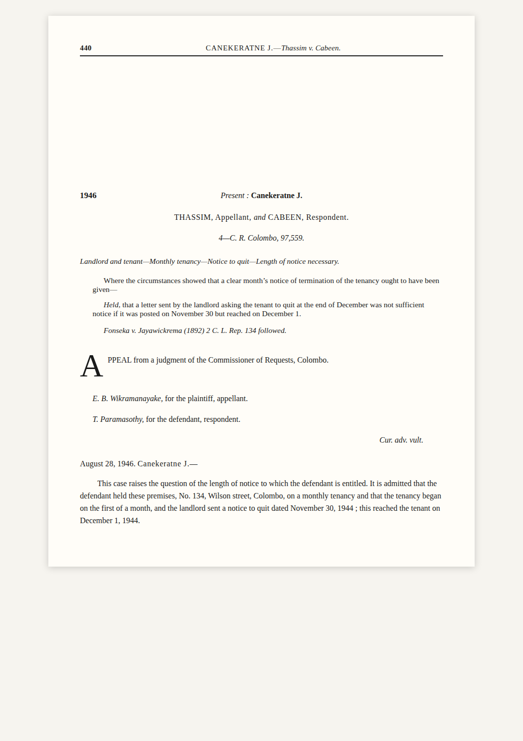440 Canekeratne J.—Thassim v. Cabeen.
1946 Present : Canekeratne J.
THASSIM, Appellant, and CABEEN, Respondent.
4—C. R. Colombo, 97,559.
Landlord and tenant—Monthly tenancy—Notice to quit—Length of notice necessary.
Where the circumstances showed that a clear month’s notice of termination of the tenancy ought to have been given—
Held, that a letter sent by the landlord asking the tenant to quit at the end of December was not sufficient notice if it was posted on November 30 but reached on December 1.
Fonseka v. Jayawickrema (1892) 2 C. L. Rep. 134 followed.
A
PPEAL from a judgment of the Commissioner of Requests, Colombo.
E. B. Wikramanayake, for the plaintiff, appellant.
T. Paramasothy, for the defendant, respondent.
Cur. adv. vult.
August 28, 1946. Canekeratne J.—
This case raises the question of the length of notice to which the defendant is entitled. It is admitted that the defendant held these premises, No. 134, Wilson street, Colombo, on a monthly tenancy and that the tenancy began on the first of a month, and the landlord sent a notice to quit dated November 30, 1944 ; this reached the tenant on December 1, 1944.